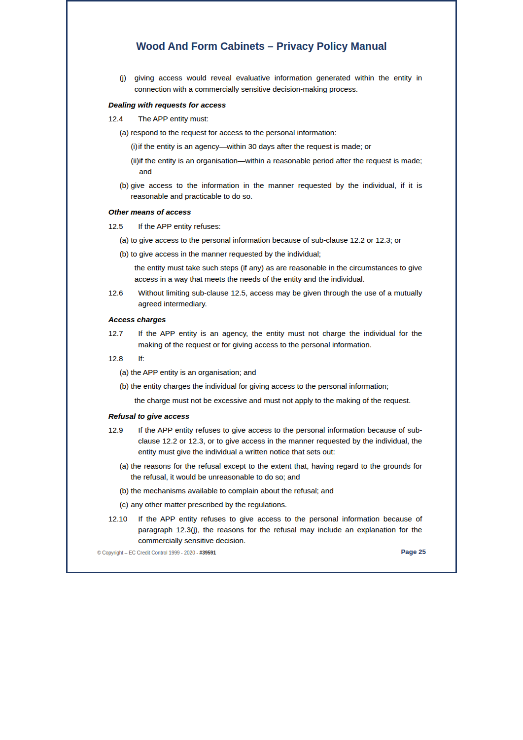Wood And Form Cabinets – Privacy Policy Manual
(j)
giving access would reveal evaluative information generated within the entity in connection with a commercially sensitive decision-making process.
Dealing with requests for access
12.4
The APP entity must:
(a)
respond to the request for access to the personal information:
(i)
if the entity is an agency—within 30 days after the request is made; or
(ii)
if the entity is an organisation—within a reasonable period after the request is made; and
(b)
give access to the information in the manner requested by the individual, if it is reasonable and practicable to do so.
Other means of access
12.5
If the APP entity refuses:
(a)
to give access to the personal information because of sub-clause 12.2 or 12.3; or
(b)
to give access in the manner requested by the individual;
the entity must take such steps (if any) as are reasonable in the circumstances to give access in a way that meets the needs of the entity and the individual.
12.6
Without limiting sub-clause 12.5, access may be given through the use of a mutually agreed intermediary.
Access charges
12.7
If the APP entity is an agency, the entity must not charge the individual for the making of the request or for giving access to the personal information.
12.8
If:
(a)
the APP entity is an organisation; and
(b)
the entity charges the individual for giving access to the personal information;
the charge must not be excessive and must not apply to the making of the request.
Refusal to give access
12.9
If the APP entity refuses to give access to the personal information because of sub-clause 12.2 or 12.3, or to give access in the manner requested by the individual, the entity must give the individual a written notice that sets out:
(a)
the reasons for the refusal except to the extent that, having regard to the grounds for the refusal, it would be unreasonable to do so; and
(b)
the mechanisms available to complain about the refusal; and
(c)
any other matter prescribed by the regulations.
12.10
If the APP entity refuses to give access to the personal information because of paragraph 12.3(j), the reasons for the refusal may include an explanation for the commercially sensitive decision.
© Copyright – EC Credit Control 1999 - 2020 - #39591
Page 25